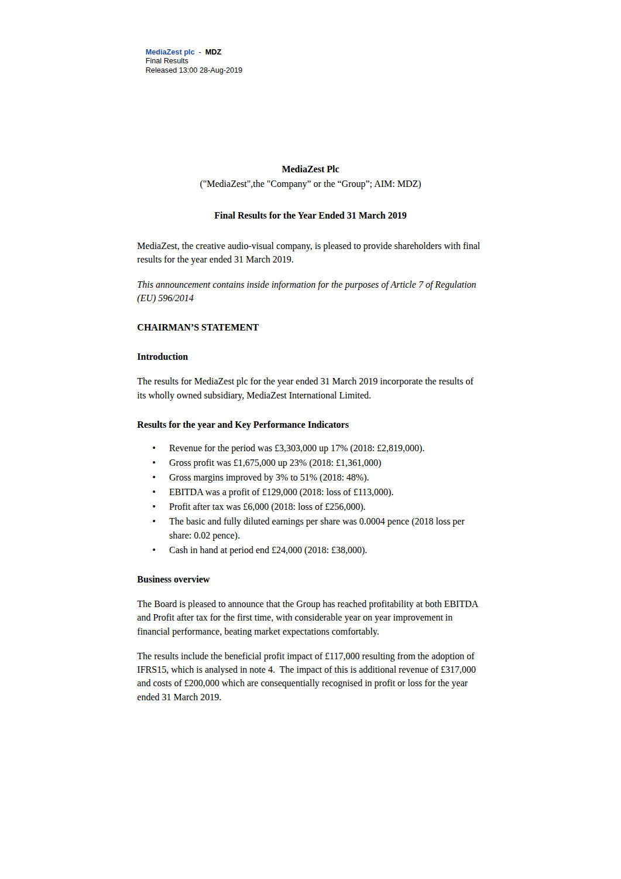MediaZest plc - MDZ Final Results Released 13:00 28-Aug-2019
MediaZest Plc
("MediaZest",the "Company” or the “Group”; AIM: MDZ)
Final Results for the Year Ended 31 March 2019
MediaZest, the creative audio-visual company, is pleased to provide shareholders with final results for the year ended 31 March 2019.
This announcement contains inside information for the purposes of Article 7 of Regulation (EU) 596/2014
CHAIRMAN’S STATEMENT
Introduction
The results for MediaZest plc for the year ended 31 March 2019 incorporate the results of its wholly owned subsidiary, MediaZest International Limited.
Results for the year and Key Performance Indicators
Revenue for the period was £3,303,000 up 17% (2018: £2,819,000).
Gross profit was £1,675,000 up 23% (2018: £1,361,000)
Gross margins improved by 3% to 51% (2018: 48%).
EBITDA was a profit of £129,000 (2018: loss of £113,000).
Profit after tax was £6,000 (2018: loss of £256,000).
The basic and fully diluted earnings per share was 0.0004 pence (2018 loss per share: 0.02 pence).
Cash in hand at period end £24,000 (2018: £38,000).
Business overview
The Board is pleased to announce that the Group has reached profitability at both EBITDA and Profit after tax for the first time, with considerable year on year improvement in financial performance, beating market expectations comfortably.
The results include the beneficial profit impact of £117,000 resulting from the adoption of IFRS15, which is analysed in note 4. The impact of this is additional revenue of £317,000 and costs of £200,000 which are consequentially recognised in profit or loss for the year ended 31 March 2019.